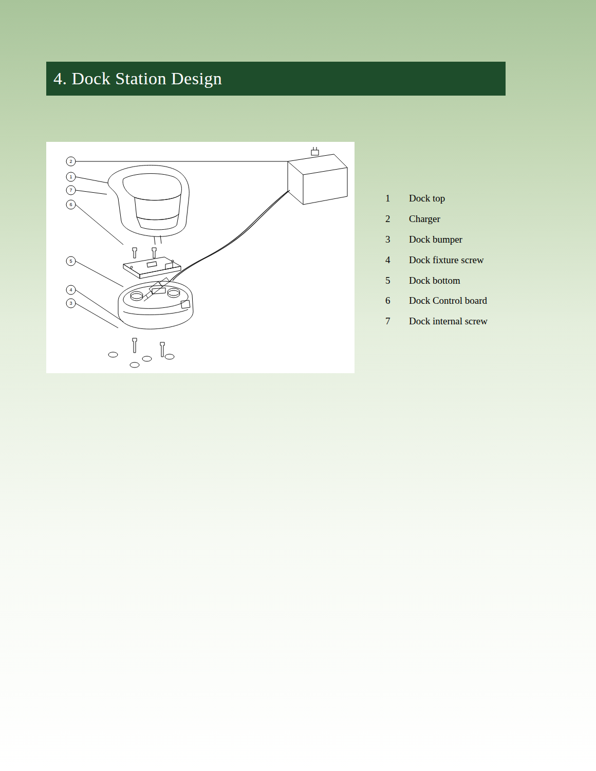4. Dock Station Design
2 1 7 6 5 4 3
| 1 | Dock top |
| 2 | Charger |
| 3 | Dock bumper |
| 4 | Dock fixture screw |
| 5 | Dock bottom |
| 6 | Dock Control board |
| 7 | Dock internal screw |